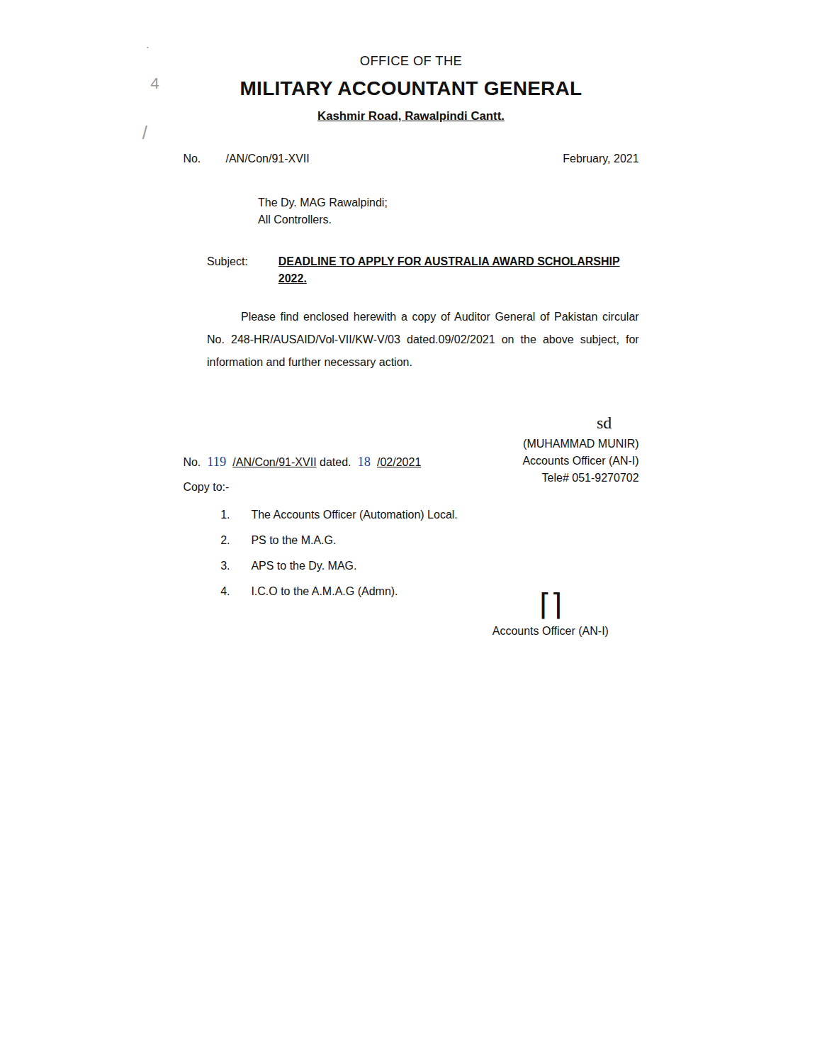· 4 /
OFFICE OF THE
MILITARY ACCOUNTANT GENERAL
Kashmir Road, Rawalpindi Cantt.
No./AN/Con/91-XVII
February, 2021
The Dy. MAG Rawalpindi;
All Controllers.
Subject:
Deadline to apply for Australia Award Scholarship 2022.
Please find enclosed herewith a copy of Auditor General of Pakistan circular No. 248-HR/AUSAID/Vol-VII/KW-V/03 dated.09/02/2021 on the above subject, for information and further necessary action.
sd
(MUHAMMAD MUNIR)
Accounts Officer (AN-I)
Tele# 051-9270702
No. 119 /AN/Con/91-XVII dated. 18 /02/2021
Copy to:-
1. The Accounts Officer (Automation) Local.
2. PS to the M.A.G.
3. APS to the Dy. MAG.
4. I.C.O to the A.M.A.G (Admn).
⌈⌉
Accounts Officer (AN-I)